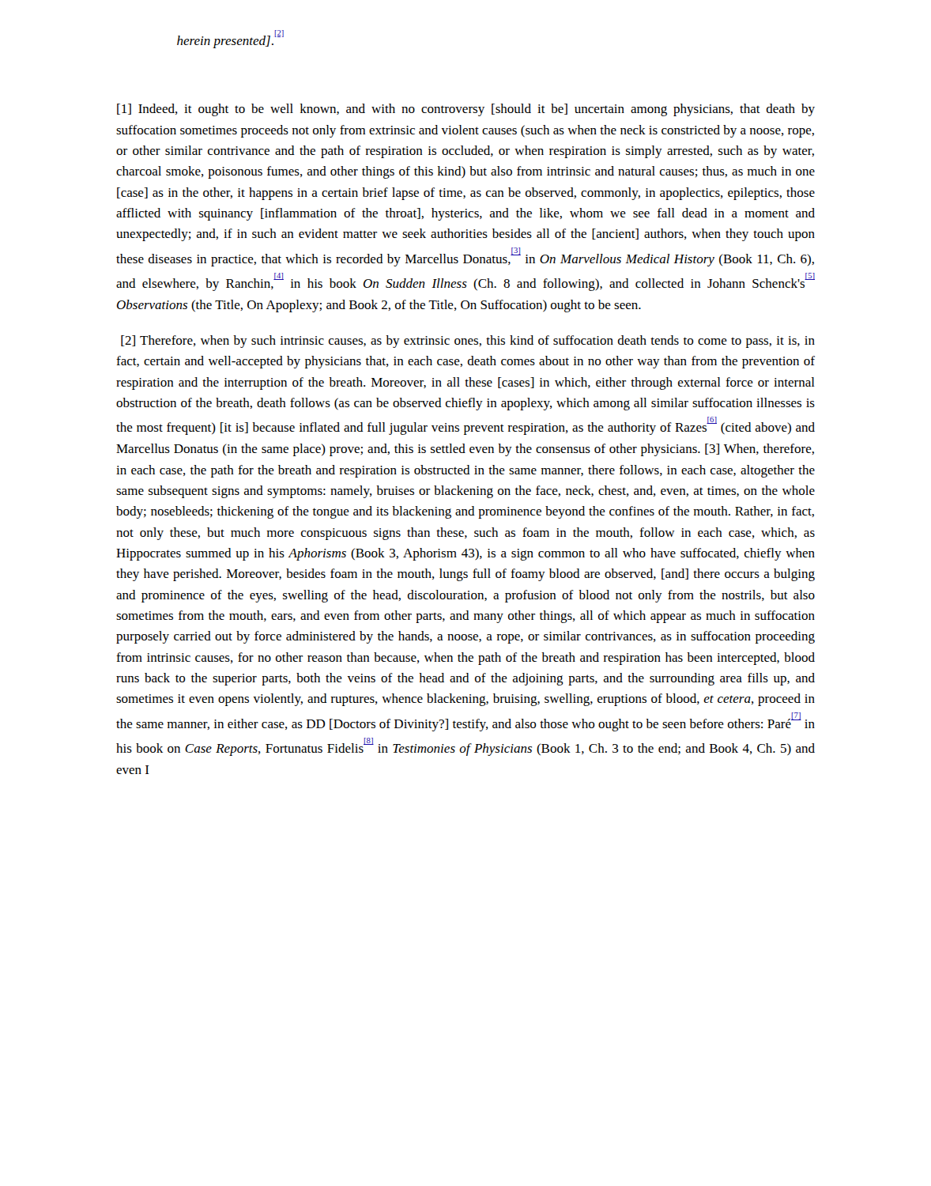herein presented].[2]
[1] Indeed, it ought to be well known, and with no controversy [should it be] uncertain among physicians, that death by suffocation sometimes proceeds not only from extrinsic and violent causes (such as when the neck is constricted by a noose, rope, or other similar contrivance and the path of respiration is occluded, or when respiration is simply arrested, such as by water, charcoal smoke, poisonous fumes, and other things of this kind) but also from intrinsic and natural causes; thus, as much in one [case] as in the other, it happens in a certain brief lapse of time, as can be observed, commonly, in apoplectics, epileptics, those afflicted with squinancy [inflammation of the throat], hysterics, and the like, whom we see fall dead in a moment and unexpectedly; and, if in such an evident matter we seek authorities besides all of the [ancient] authors, when they touch upon these diseases in practice, that which is recorded by Marcellus Donatus,[3] in On Marvellous Medical History (Book 11, Ch. 6), and elsewhere, by Ranchin,[4] in his book On Sudden Illness (Ch. 8 and following), and collected in Johann Schenck's[5] Observations (the Title, On Apoplexy; and Book 2, of the Title, On Suffocation) ought to be seen.
[2] Therefore, when by such intrinsic causes, as by extrinsic ones, this kind of suffocation death tends to come to pass, it is, in fact, certain and well-accepted by physicians that, in each case, death comes about in no other way than from the prevention of respiration and the interruption of the breath. Moreover, in all these [cases] in which, either through external force or internal obstruction of the breath, death follows (as can be observed chiefly in apoplexy, which among all similar suffocation illnesses is the most frequent) [it is] because inflated and full jugular veins prevent respiration, as the authority of Razes[6] (cited above) and Marcellus Donatus (in the same place) prove; and, this is settled even by the consensus of other physicians. [3] When, therefore, in each case, the path for the breath and respiration is obstructed in the same manner, there follows, in each case, altogether the same subsequent signs and symptoms: namely, bruises or blackening on the face, neck, chest, and, even, at times, on the whole body; nosebleeds; thickening of the tongue and its blackening and prominence beyond the confines of the mouth. Rather, in fact, not only these, but much more conspicuous signs than these, such as foam in the mouth, follow in each case, which, as Hippocrates summed up in his Aphorisms (Book 3, Aphorism 43), is a sign common to all who have suffocated, chiefly when they have perished. Moreover, besides foam in the mouth, lungs full of foamy blood are observed, [and] there occurs a bulging and prominence of the eyes, swelling of the head, discolouration, a profusion of blood not only from the nostrils, but also sometimes from the mouth, ears, and even from other parts, and many other things, all of which appear as much in suffocation purposely carried out by force administered by the hands, a noose, a rope, or similar contrivances, as in suffocation proceeding from intrinsic causes, for no other reason than because, when the path of the breath and respiration has been intercepted, blood runs back to the superior parts, both the veins of the head and of the adjoining parts, and the surrounding area fills up, and sometimes it even opens violently, and ruptures, whence blackening, bruising, swelling, eruptions of blood, et cetera, proceed in the same manner, in either case, as DD [Doctors of Divinity?] testify, and also those who ought to be seen before others: Paré[7] in his book on Case Reports, Fortunatus Fidelis[8] in Testimonies of Physicians (Book 1, Ch. 3 to the end; and Book 4, Ch. 5) and even I